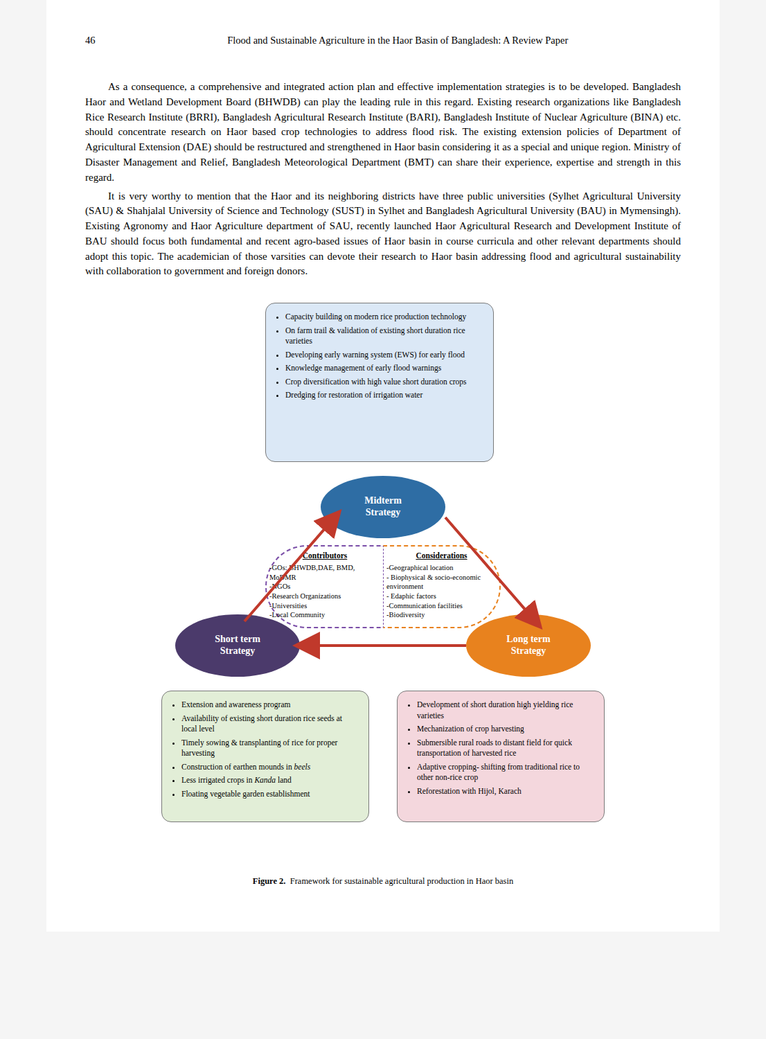46 Flood and Sustainable Agriculture in the Haor Basin of Bangladesh: A Review Paper
As a consequence, a comprehensive and integrated action plan and effective implementation strategies is to be developed. Bangladesh Haor and Wetland Development Board (BHWDB) can play the leading rule in this regard. Existing research organizations like Bangladesh Rice Research Institute (BRRI), Bangladesh Agricultural Research Institute (BARI), Bangladesh Institute of Nuclear Agriculture (BINA) etc. should concentrate research on Haor based crop technologies to address flood risk. The existing extension policies of Department of Agricultural Extension (DAE) should be restructured and strengthened in Haor basin considering it as a special and unique region. Ministry of Disaster Management and Relief, Bangladesh Meteorological Department (BMT) can share their experience, expertise and strength in this regard.
It is very worthy to mention that the Haor and its neighboring districts have three public universities (Sylhet Agricultural University (SAU) & Shahjalal University of Science and Technology (SUST) in Sylhet and Bangladesh Agricultural University (BAU) in Mymensingh). Existing Agronomy and Haor Agriculture department of SAU, recently launched Haor Agricultural Research and Development Institute of BAU should focus both fundamental and recent agro-based issues of Haor basin in course curricula and other relevant departments should adopt this topic. The academician of those varsities can devote their research to Haor basin addressing flood and agricultural sustainability with collaboration to government and foreign donors.
Capacity building on modern rice production technology
On farm trail & validation of existing short duration rice varieties
Developing early warning system (EWS) for early flood
Knowledge management of early flood warnings
Crop diversification with high value short duration crops
Dredging for restoration of irrigation water
Extension and awareness program
Availability of existing short duration rice seeds at local level
Timely sowing & transplanting of rice for proper harvesting
Construction of earthen mounds in beels
Less irrigated crops in Kanda land
Floating vegetable garden establishment
Development of short duration high yielding rice varieties
Mechanization of crop harvesting
Submersible rural roads to distant field for quick transportation of harvested rice
Adaptive cropping- shifting from traditional rice to other non-rice crop
Reforestation with Hijol, Karach
Midterm
Strategy
Short term
Strategy
Long term
Strategy
Contributors
-GOs: BHWDB,DAE, BMD, MoDMR
-NGOs
-Research Organizations
-Universities
-Local Community
Considerations
-Geographical location
- Biophysical & socio-economic environment
- Edaphic factors
-Communication facilities
-Biodiversity
Figure 2. Framework for sustainable agricultural production in Haor basin